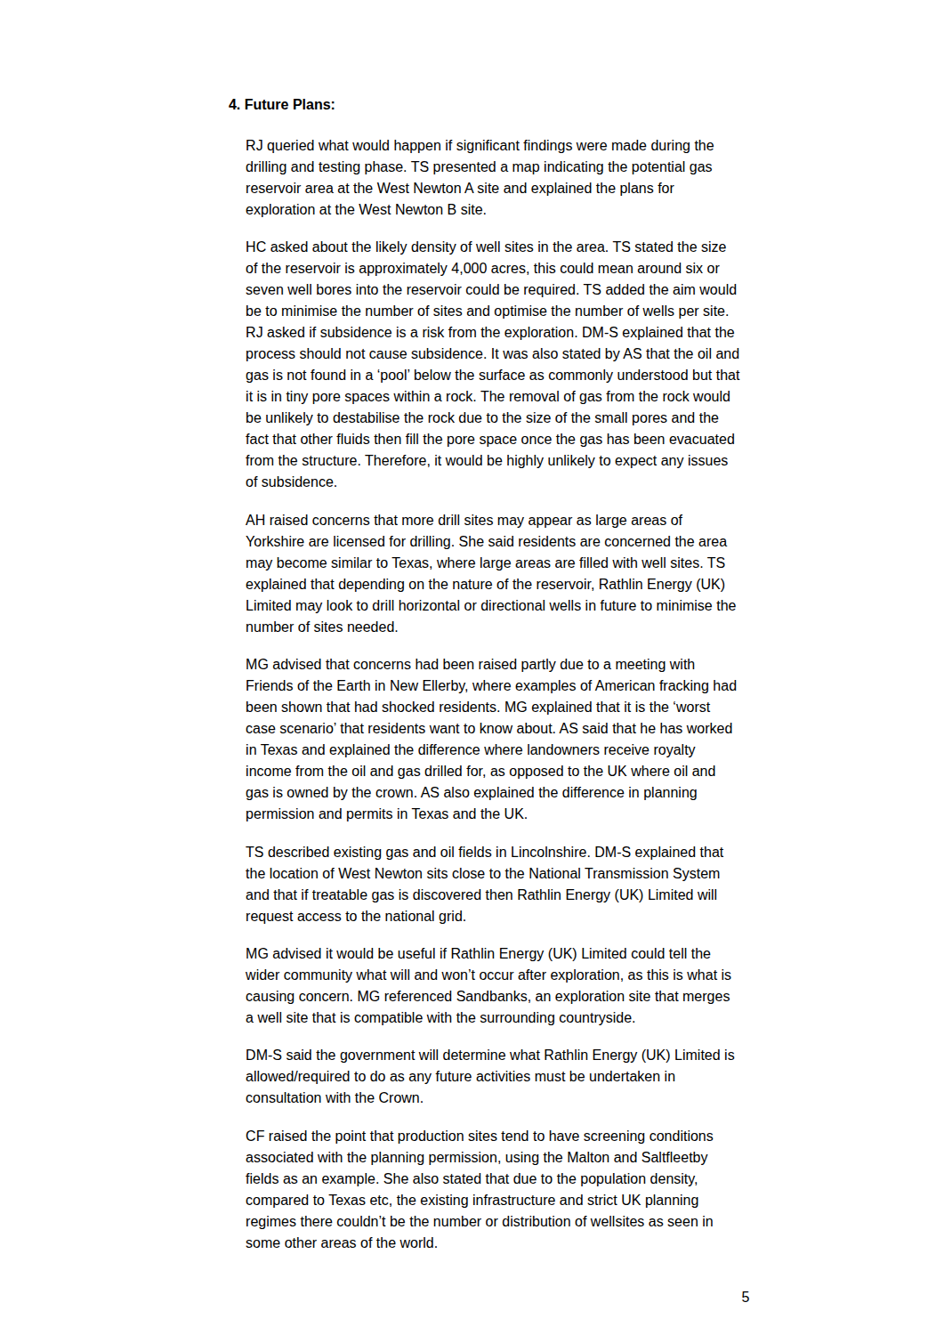4. Future Plans:
RJ queried what would happen if significant findings were made during the drilling and testing phase. TS presented a map indicating the potential gas reservoir area at the West Newton A site and explained the plans for exploration at the West Newton B site.
HC asked about the likely density of well sites in the area. TS stated the size of the reservoir is approximately 4,000 acres, this could mean around six or seven well bores into the reservoir could be required. TS added the aim would be to minimise the number of sites and optimise the number of wells per site. RJ asked if subsidence is a risk from the exploration. DM-S explained that the process should not cause subsidence. It was also stated by AS that the oil and gas is not found in a ‘pool’ below the surface as commonly understood but that it is in tiny pore spaces within a rock. The removal of gas from the rock would be unlikely to destabilise the rock due to the size of the small pores and the fact that other fluids then fill the pore space once the gas has been evacuated from the structure. Therefore, it would be highly unlikely to expect any issues of subsidence.
AH raised concerns that more drill sites may appear as large areas of Yorkshire are licensed for drilling. She said residents are concerned the area may become similar to Texas, where large areas are filled with well sites. TS explained that depending on the nature of the reservoir, Rathlin Energy (UK) Limited may look to drill horizontal or directional wells in future to minimise the number of sites needed.
MG advised that concerns had been raised partly due to a meeting with Friends of the Earth in New Ellerby, where examples of American fracking had been shown that had shocked residents. MG explained that it is the ‘worst case scenario’ that residents want to know about. AS said that he has worked in Texas and explained the difference where landowners receive royalty income from the oil and gas drilled for, as opposed to the UK where oil and gas is owned by the crown. AS also explained the difference in planning permission and permits in Texas and the UK.
TS described existing gas and oil fields in Lincolnshire. DM-S explained that the location of West Newton sits close to the National Transmission System and that if treatable gas is discovered then Rathlin Energy (UK) Limited will request access to the national grid.
MG advised it would be useful if Rathlin Energy (UK) Limited could tell the wider community what will and won’t occur after exploration, as this is what is causing concern. MG referenced Sandbanks, an exploration site that merges a well site that is compatible with the surrounding countryside.
DM-S said the government will determine what Rathlin Energy (UK) Limited is allowed/required to do as any future activities must be undertaken in consultation with the Crown.
CF raised the point that production sites tend to have screening conditions associated with the planning permission, using the Malton and Saltfleetby fields as an example. She also stated that due to the population density, compared to Texas etc, the existing infrastructure and strict UK planning regimes there couldn’t be the number or distribution of wellsites as seen in some other areas of the world.
5